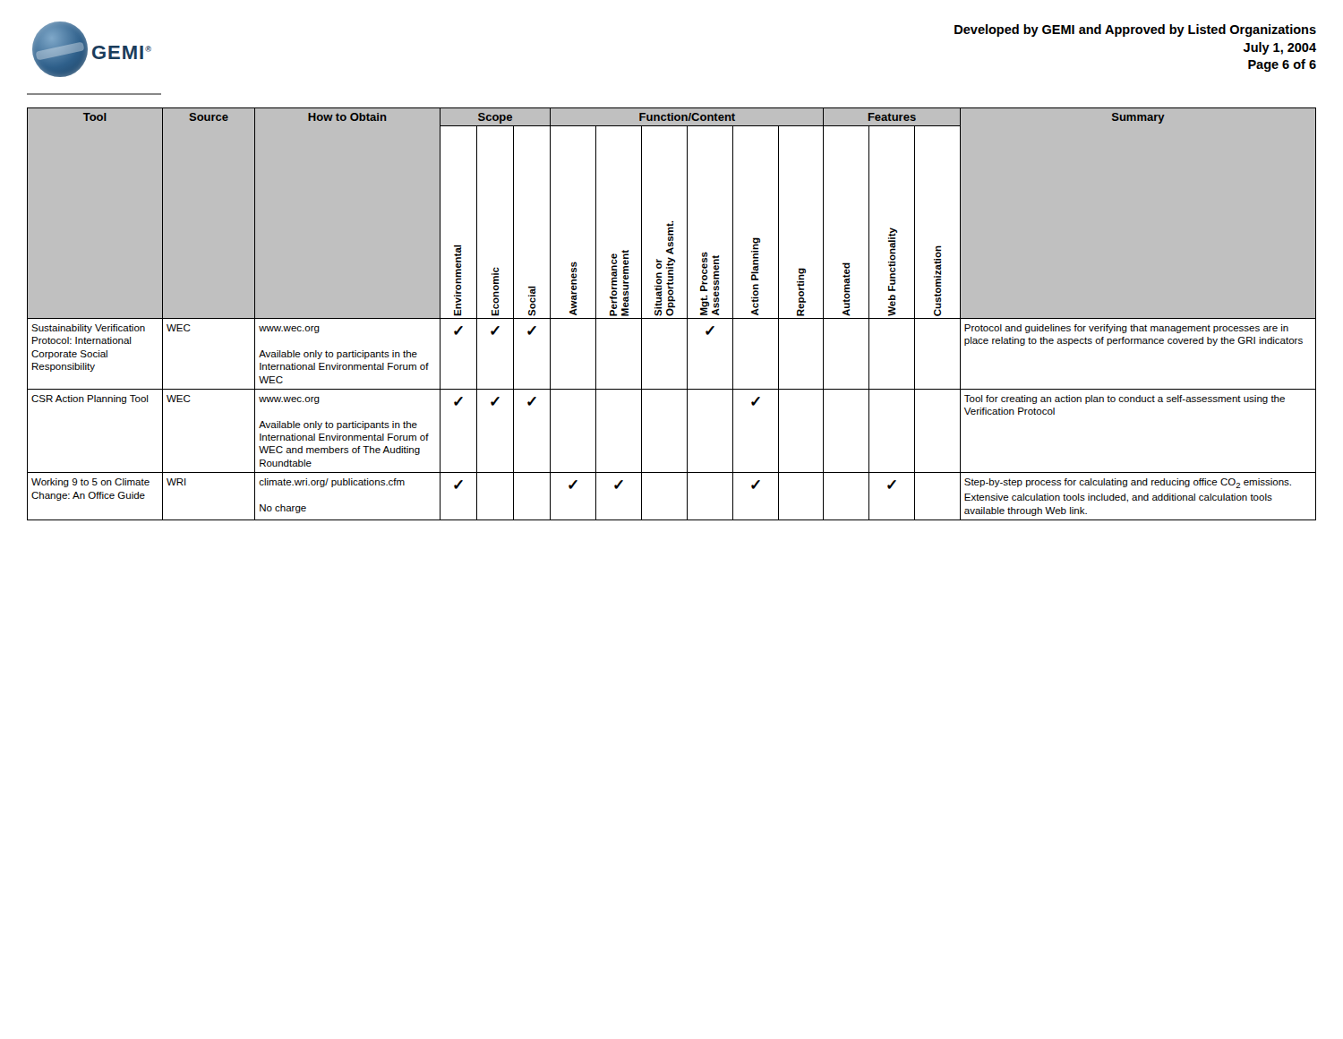GEMI®
Developed by GEMI and Approved by Listed Organizations
July 1, 2004
Page 6 of 6
| Tool | Source | How to Obtain | Scope | Function/Content | Features | Summary |
| --- | --- | --- | --- | --- | --- | --- |
| Environmental | Economic | Social | Awareness | Performance Measurement | Situation or Opportunity Assmt. | Mgt. Process Assessment | Action Planning | Reporting | Automated | Web Functionality | Customization |
| Sustainability Verification Protocol: International Corporate Social Responsibility | WEC | www.wec.org Available only to participants in the International Environmental Forum of WEC | ✓ | ✓ | ✓ | | | | ✓ | | | | | | Protocol and guidelines for verifying that management processes are in place relating to the aspects of performance covered by the GRI indicators |
| CSR Action Planning Tool | WEC | www.wec.org Available only to participants in the International Environmental Forum of WEC and members of The Auditing Roundtable | ✓ | ✓ | ✓ | | | | | ✓ | | | | | Tool for creating an action plan to conduct a self-assessment using the Verification Protocol |
| Working 9 to 5 on Climate Change: An Office Guide | WRI | climate.wri.org/ publications.cfm No charge | ✓ | | | ✓ | ✓ | | | ✓ | | | ✓ | | Step-by-step process for calculating and reducing office CO 2 emissions. Extensive calculation tools included, and additional calculation tools available through Web link. |